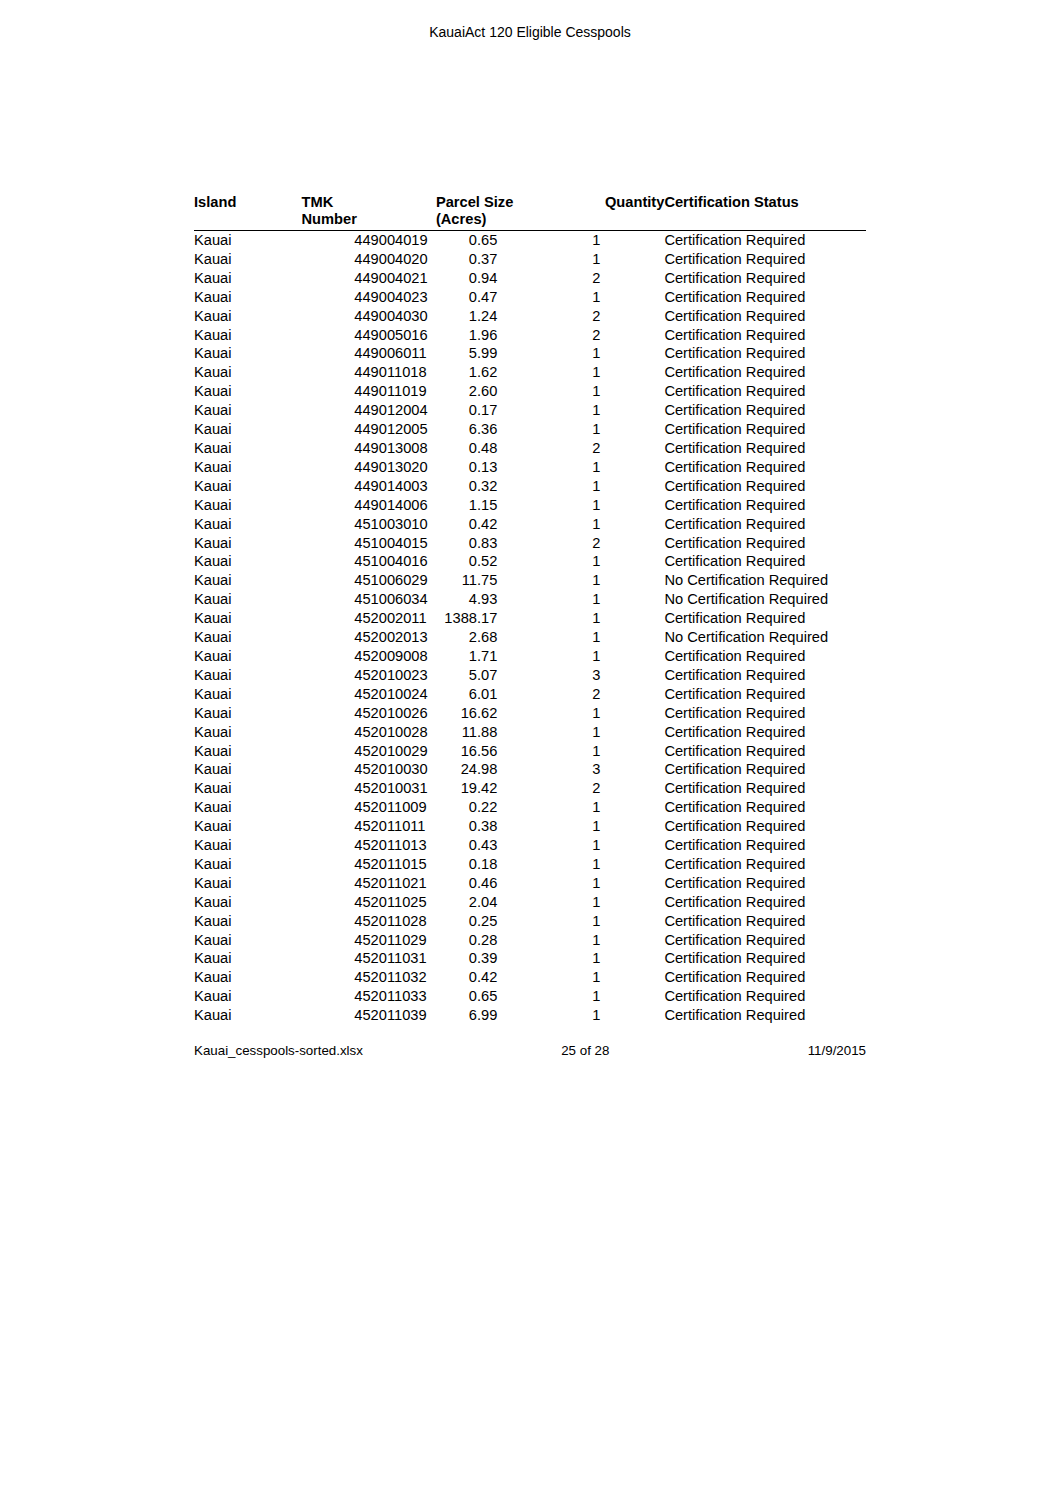KauaiAct 120 Eligible Cesspools
| Island | TMK | Parcel Size | Quantity | Certification Status |
| --- | --- | --- | --- | --- |
| | Number | (Acres) | | |
| Kauai | 449004019 | 0.65 | 1 | Certification Required |
| Kauai | 449004020 | 0.37 | 1 | Certification Required |
| Kauai | 449004021 | 0.94 | 2 | Certification Required |
| Kauai | 449004023 | 0.47 | 1 | Certification Required |
| Kauai | 449004030 | 1.24 | 2 | Certification Required |
| Kauai | 449005016 | 1.96 | 2 | Certification Required |
| Kauai | 449006011 | 5.99 | 1 | Certification Required |
| Kauai | 449011018 | 1.62 | 1 | Certification Required |
| Kauai | 449011019 | 2.60 | 1 | Certification Required |
| Kauai | 449012004 | 0.17 | 1 | Certification Required |
| Kauai | 449012005 | 6.36 | 1 | Certification Required |
| Kauai | 449013008 | 0.48 | 2 | Certification Required |
| Kauai | 449013020 | 0.13 | 1 | Certification Required |
| Kauai | 449014003 | 0.32 | 1 | Certification Required |
| Kauai | 449014006 | 1.15 | 1 | Certification Required |
| Kauai | 451003010 | 0.42 | 1 | Certification Required |
| Kauai | 451004015 | 0.83 | 2 | Certification Required |
| Kauai | 451004016 | 0.52 | 1 | Certification Required |
| Kauai | 451006029 | 11.75 | 1 | No Certification Required |
| Kauai | 451006034 | 4.93 | 1 | No Certification Required |
| Kauai | 452002011 | 1388.17 | 1 | Certification Required |
| Kauai | 452002013 | 2.68 | 1 | No Certification Required |
| Kauai | 452009008 | 1.71 | 1 | Certification Required |
| Kauai | 452010023 | 5.07 | 3 | Certification Required |
| Kauai | 452010024 | 6.01 | 2 | Certification Required |
| Kauai | 452010026 | 16.62 | 1 | Certification Required |
| Kauai | 452010028 | 11.88 | 1 | Certification Required |
| Kauai | 452010029 | 16.56 | 1 | Certification Required |
| Kauai | 452010030 | 24.98 | 3 | Certification Required |
| Kauai | 452010031 | 19.42 | 2 | Certification Required |
| Kauai | 452011009 | 0.22 | 1 | Certification Required |
| Kauai | 452011011 | 0.38 | 1 | Certification Required |
| Kauai | 452011013 | 0.43 | 1 | Certification Required |
| Kauai | 452011015 | 0.18 | 1 | Certification Required |
| Kauai | 452011021 | 0.46 | 1 | Certification Required |
| Kauai | 452011025 | 2.04 | 1 | Certification Required |
| Kauai | 452011028 | 0.25 | 1 | Certification Required |
| Kauai | 452011029 | 0.28 | 1 | Certification Required |
| Kauai | 452011031 | 0.39 | 1 | Certification Required |
| Kauai | 452011032 | 0.42 | 1 | Certification Required |
| Kauai | 452011033 | 0.65 | 1 | Certification Required |
| Kauai | 452011039 | 6.99 | 1 | Certification Required |
Kauai_cesspools-sorted.xlsx
25 of 28
11/9/2015